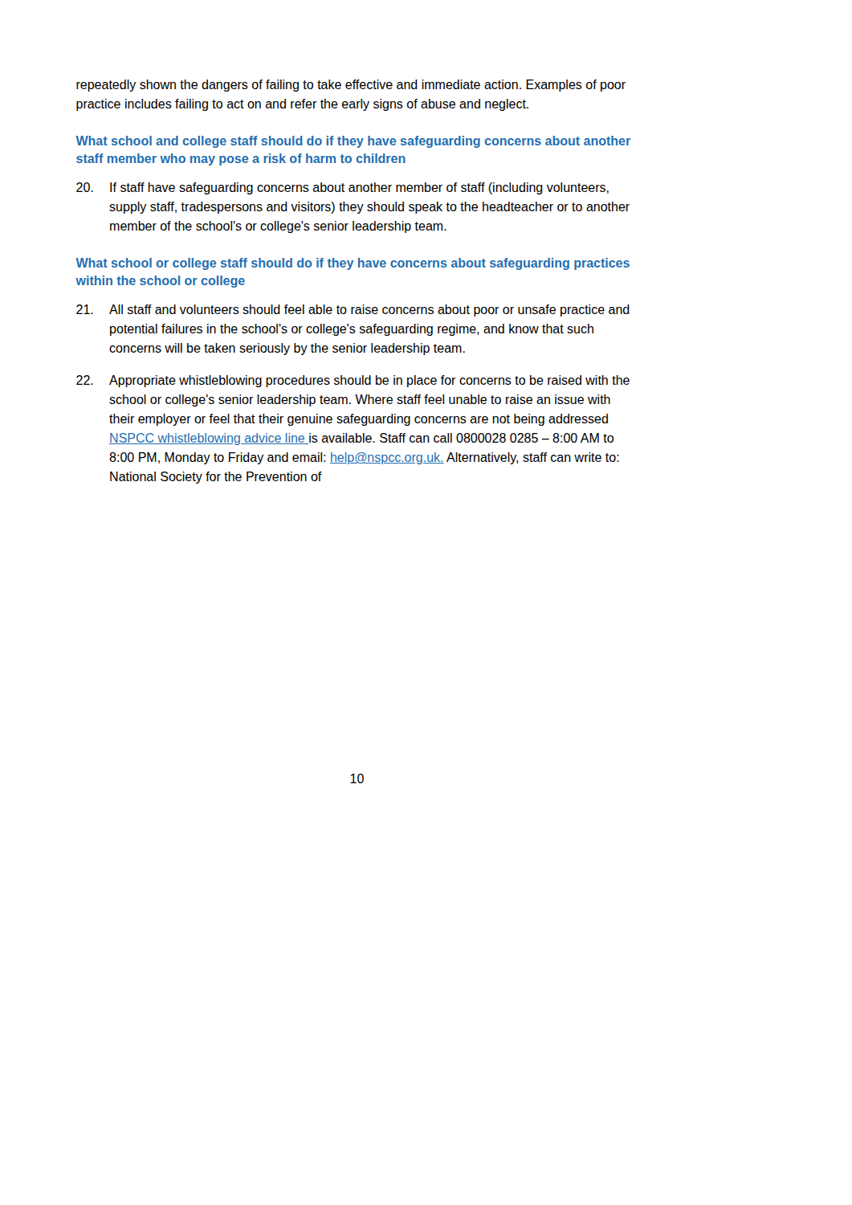repeatedly shown the dangers of failing to take effective and immediate action. Examples of poor practice includes failing to act on and refer the early signs of abuse and neglect.
What school and college staff should do if they have safeguarding concerns about another staff member who may pose a risk of harm to children
20.
If staff have safeguarding concerns about another member of staff (including volunteers, supply staff, tradespersons and visitors) they should speak to the headteacher or to another member of the school's or college's senior leadership team.
What school or college staff should do if they have concerns about safeguarding practices within the school or college
21.
All staff and volunteers should feel able to raise concerns about poor or unsafe practice and potential failures in the school's or college's safeguarding regime, and know that such concerns will be taken seriously by the senior leadership team.
22.
Appropriate whistleblowing procedures should be in place for concerns to be raised with the school or college's senior leadership team. Where staff feel unable to raise an issue with their employer or feel that their genuine safeguarding concerns are not being addressed NSPCC whistleblowing advice line is available. Staff can call 0800028 0285 – 8:00 AM to 8:00 PM, Monday to Friday and email: help@nspcc.org.uk. Alternatively, staff can write to: National Society for the Prevention of
10